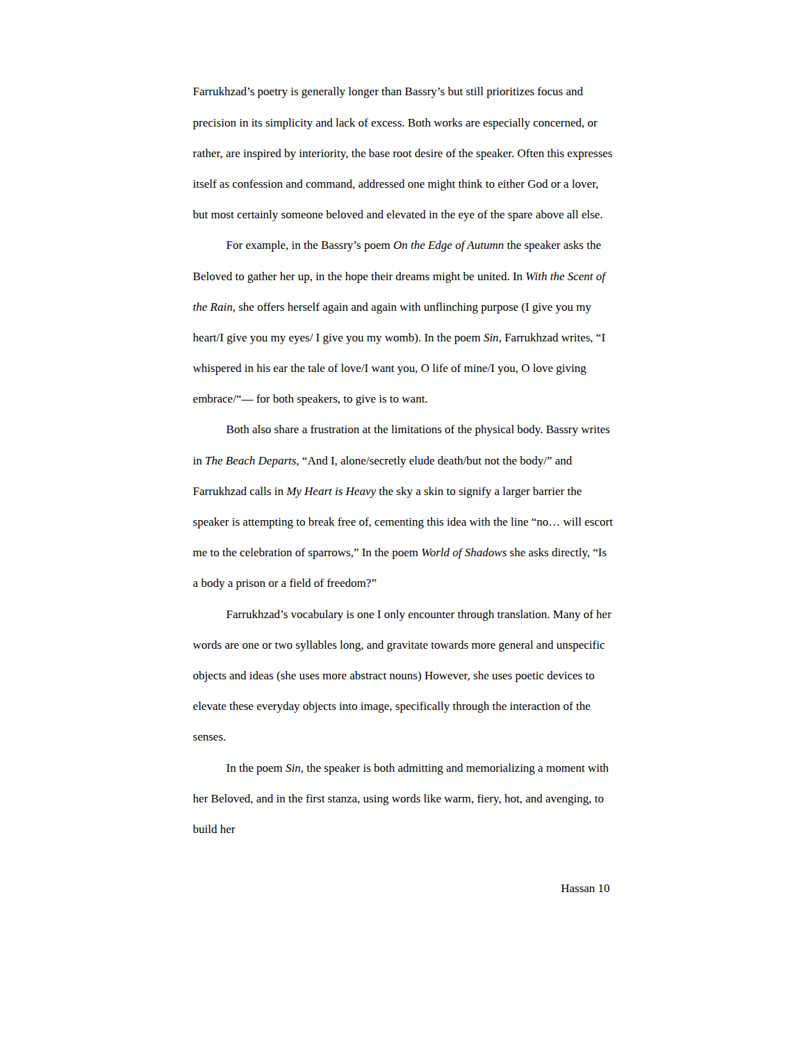Farrukhzad’s poetry is generally longer than Bassry’s but still prioritizes focus and precision in its simplicity and lack of excess. Both works are especially concerned, or rather, are inspired by interiority, the base root desire of the speaker. Often this expresses itself as confession and command, addressed one might think to either God or a lover, but most certainly someone beloved and elevated in the eye of the spare above all else.
For example, in the Bassry’s poem On the Edge of Autumn the speaker asks the Beloved to gather her up, in the hope their dreams might be united. In With the Scent of the Rain, she offers herself again and again with unflinching purpose (I give you my heart/I give you my eyes/ I give you my womb). In the poem Sin, Farrukhzad writes, “I whispered in his ear the tale of love/I want you, O life of mine/I you, O love giving embrace/“— for both speakers, to give is to want.
Both also share a frustration at the limitations of the physical body. Bassry writes in The Beach Departs, “And I, alone/secretly elude death/but not the body/” and Farrukhzad calls in My Heart is Heavy the sky a skin to signify a larger barrier the speaker is attempting to break free of, cementing this idea with the line “no… will escort me to the celebration of sparrows,” In the poem World of Shadows she asks directly, “Is a body a prison or a field of freedom?”
Farrukhzad’s vocabulary is one I only encounter through translation. Many of her words are one or two syllables long, and gravitate towards more general and unspecific objects and ideas (she uses more abstract nouns) However, she uses poetic devices to elevate these everyday objects into image, specifically through the interaction of the senses.
In the poem Sin, the speaker is both admitting and memorializing a moment with her Beloved, and in the first stanza, using words like warm, fiery, hot, and avenging, to build her
Hassan 10